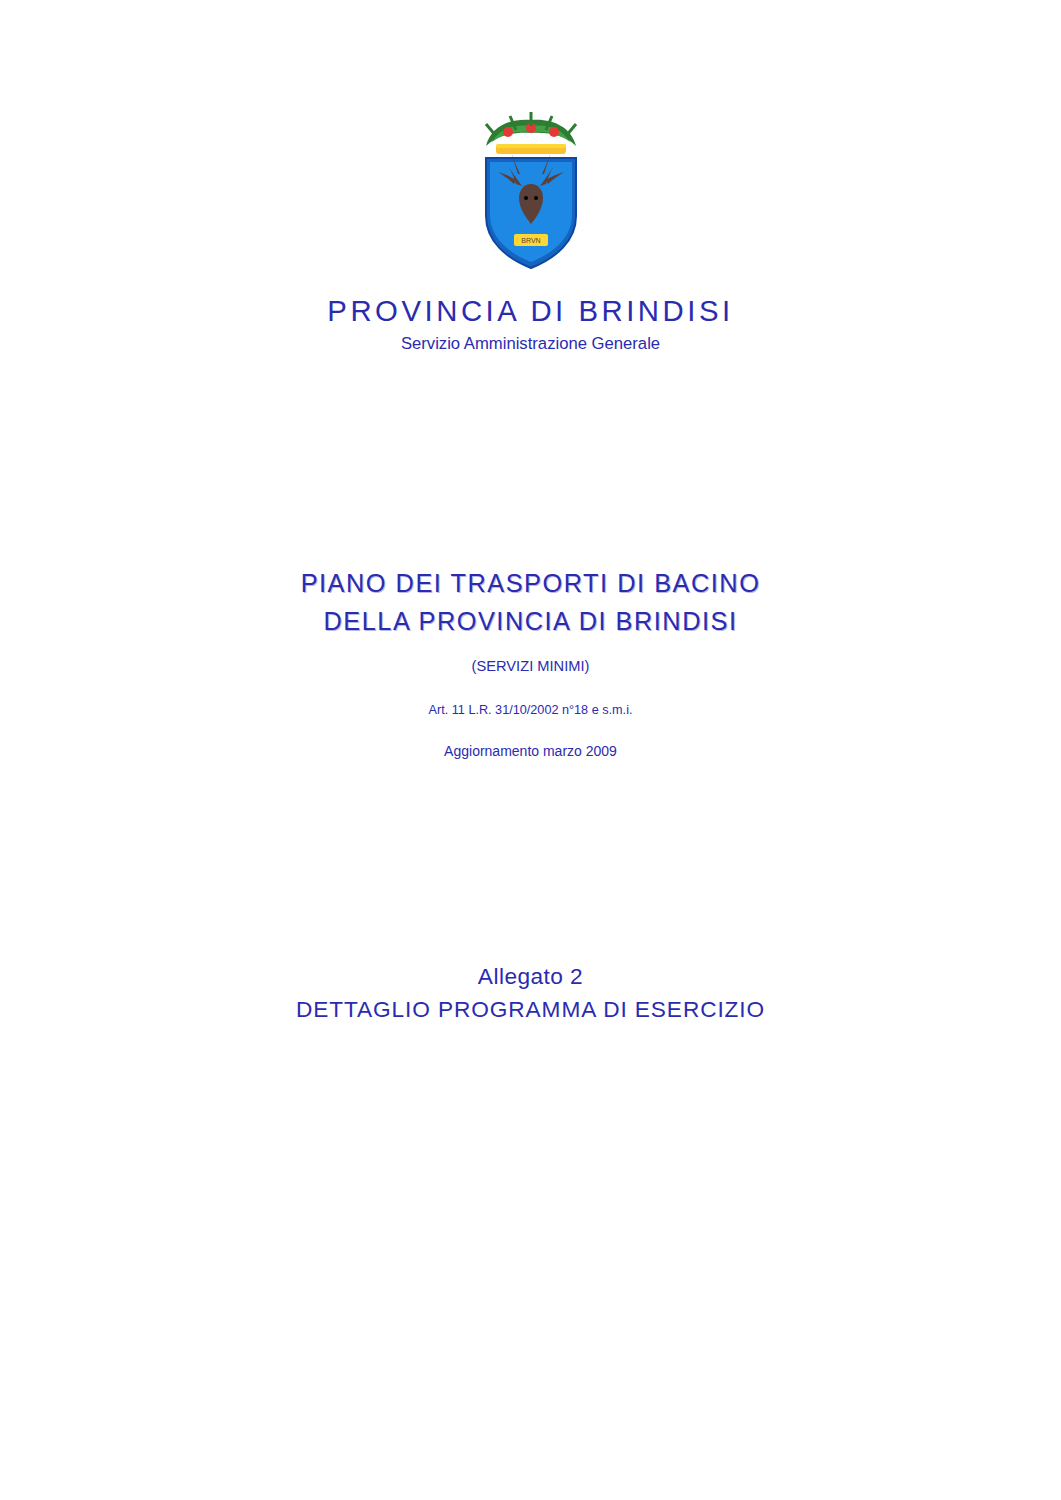BRVN
PROVINCIA DI BRINDISI
Servizio Amministrazione Generale
PIANO DEI TRASPORTI DI BACINO
DELLA PROVINCIA DI BRINDISI
(SERVIZI MINIMI)
Art. 11 L.R. 31/10/2002 n°18 e s.m.i.
Aggiornamento marzo 2009
Allegato 2
DETTAGLIO PROGRAMMA DI ESERCIZIO